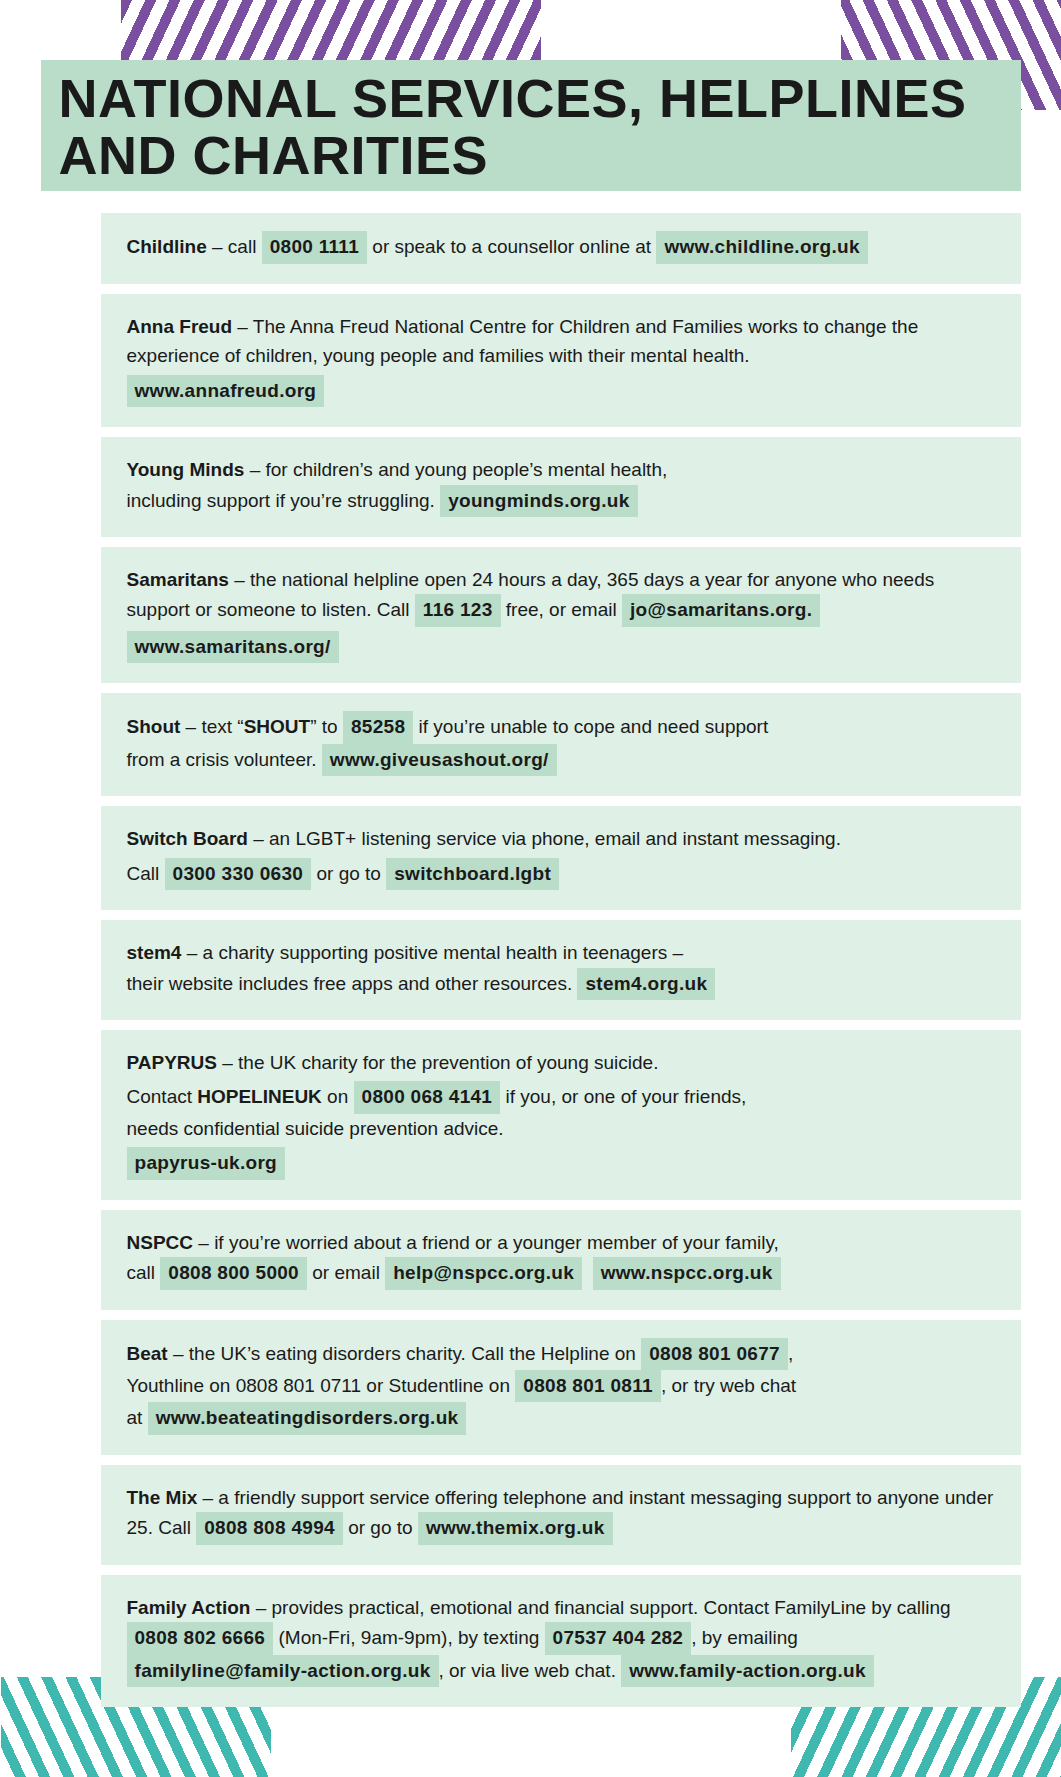National services, helplines and charities
Childline – call 0800 1111 or speak to a counsellor online at www.childline.org.uk
Anna Freud – The Anna Freud National Centre for Children and Families works to change the experience of children, young people and families with their mental health.
www.annafreud.org
Young Minds – for children’s and young people’s mental health,
including support if you’re struggling. youngminds.org.uk
Samaritans – the national helpline open 24 hours a day, 365 days a year for anyone who needs support or someone to listen. Call 116 123 free, or email jo@samaritans.org.
www.samaritans.org/
Shout – text “SHOUT” to 85258 if you’re unable to cope and need support
from a crisis volunteer. www.giveusashout.org/
Switch Board – an LGBT+ listening service via phone, email and instant messaging.
Call 0300 330 0630 or go to switchboard.lgbt
stem4 – a charity supporting positive mental health in teenagers –
their website includes free apps and other resources. stem4.org.uk
PAPYRUS – the UK charity for the prevention of young suicide.
Contact HOPELINEUK on 0800 068 4141 if you, or one of your friends,
needs confidential suicide prevention advice.
papyrus-uk.org
NSPCC – if you’re worried about a friend or a younger member of your family,
call 0808 800 5000 or email help@nspcc.org.uk www.nspcc.org.uk
Beat – the UK’s eating disorders charity. Call the Helpline on 0808 801 0677,
Youthline on 0808 801 0711 or Studentline on 0808 801 0811, or try web chat
at www.beateatingdisorders.org.uk
The Mix – a friendly support service offering telephone and instant messaging support to anyone under 25. Call 0808 808 4994 or go to www.themix.org.uk
Family Action – provides practical, emotional and financial support. Contact FamilyLine by calling 0808 802 6666 (Mon-Fri, 9am-9pm), by texting 07537 404 282, by emailing familyline@family-action.org.uk, or via live web chat. www.family-action.org.uk